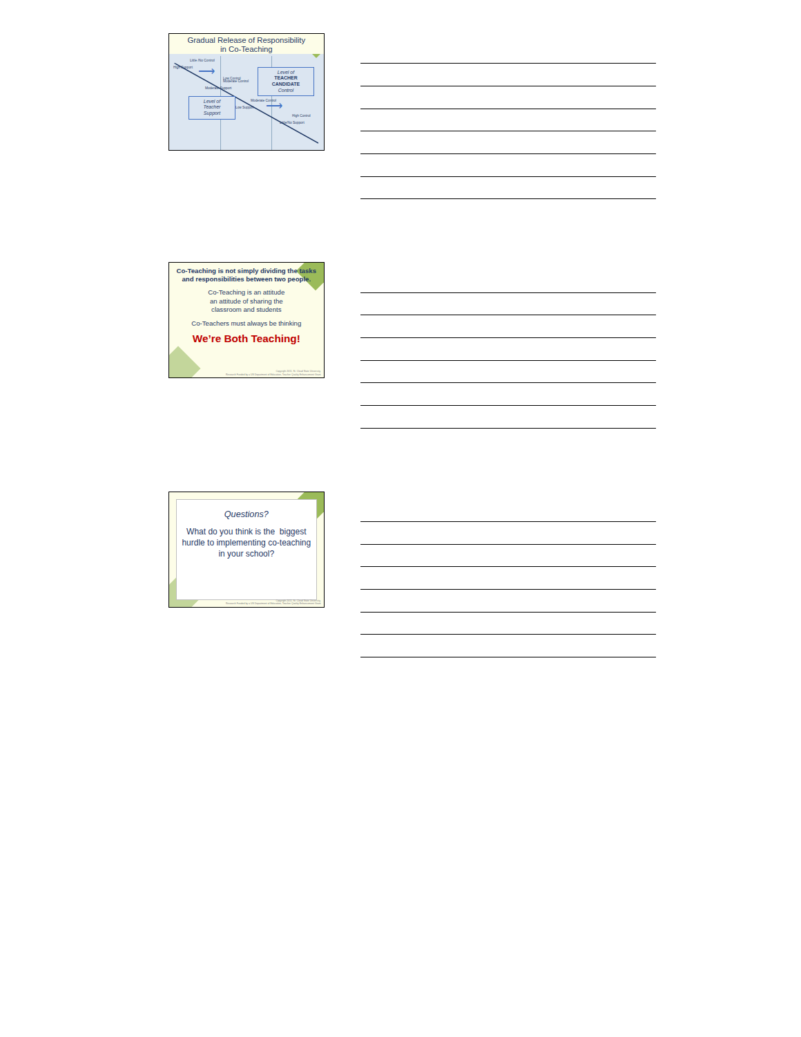Gradual Release of Responsibility
in Co-Teaching
Little /No Control
High Support
Moderate Control
Moderate Support
Moderate Control
Low Support
High Control
Little/No Support
Low Control
Level of
TEACHER CANDIDATE
Control
Level of
Teacher
Support
⟶
⟶
Co-Teaching is not simply dividing the tasks and responsibilities between two people.
Co-Teaching is an attitude
an attitude of sharing the
classroom and students
Co-Teachers must always be thinking
We’re Both Teaching!
Copyright 2011, St. Cloud State University,
Research Funded by a US Department of Education, Teacher Quality Enhancement Grant
Questions?
What do you think is the biggest hurdle to implementing co-teaching in your school?
Copyright 2011, St. Cloud State University,
Research Funded by a US Department of Education, Teacher Quality Enhancement Grant